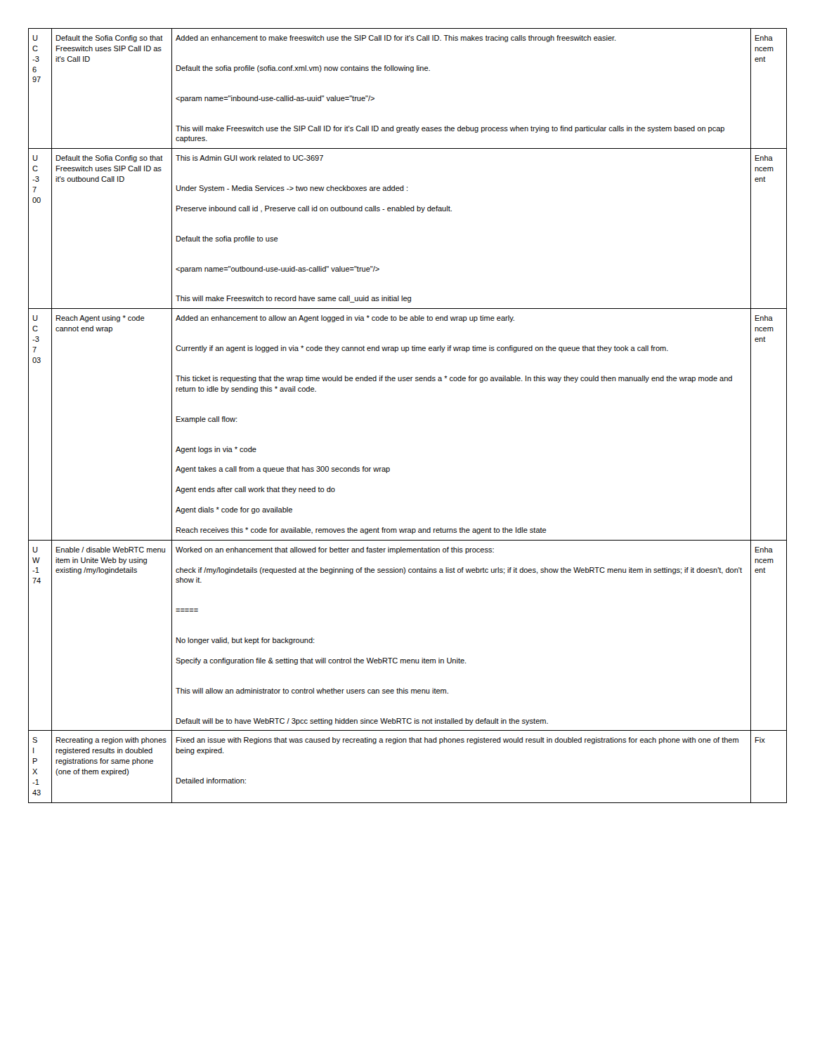| U C -3 6 97 | Default the Sofia Config so that Freeswitch uses SIP Call ID as it's Call ID | Added an enhancement to make freeswitch use the SIP Call ID for it's Call ID. This makes tracing calls through freeswitch easier. Default the sofia profile (sofia.conf.xml.vm) now contains the following line. <param name="inbound-use-callid-as-uuid" value="true"/> This will make Freeswitch use the SIP Call ID for it's Call ID and greatly eases the debug process when trying to find particular calls in the system based on pcap captures. | Enha ncem ent |
| U C -3 7 00 | Default the Sofia Config so that Freeswitch uses SIP Call ID as it's outbound Call ID | This is Admin GUI work related to UC-3697 Under System - Media Services -> two new checkboxes are added : Preserve inbound call id , Preserve call id on outbound calls - enabled by default. Default the sofia profile to use <param name="outbound-use-uuid-as-callid" value="true"/> This will make Freeswitch to record have same call_uuid as initial leg | Enha ncem ent |
| U C -3 7 03 | Reach Agent using * code cannot end wrap | Added an enhancement to allow an Agent logged in via * code to be able to end wrap up time early. Currently if an agent is logged in via * code they cannot end wrap up time early if wrap time is configured on the queue that they took a call from. This ticket is requesting that the wrap time would be ended if the user sends a * code for go available. In this way they could then manually end the wrap mode and return to idle by sending this * avail code. Example call flow: Agent logs in via * code Agent takes a call from a queue that has 300 seconds for wrap Agent ends after call work that they need to do Agent dials * code for go available Reach receives this * code for available, removes the agent from wrap and returns the agent to the Idle state | Enha ncem ent |
| U W -1 74 | Enable / disable WebRTC menu item in Unite Web by using existing /my/logindetails | Worked on an enhancement that allowed for better and faster implementation of this process: check if /my/logindetails (requested at the beginning of the session) contains a list of webrtc urls; if it does, show the WebRTC menu item in settings; if it doesn't, don't show it. ===== No longer valid, but kept for background: Specify a configuration file & setting that will control the WebRTC menu item in Unite. This will allow an administrator to control whether users can see this menu item. Default will be to have WebRTC / 3pcc setting hidden since WebRTC is not installed by default in the system. | Enha ncem ent |
| S I P X -1 43 | Recreating a region with phones registered results in doubled registrations for same phone (one of them expired) | Fixed an issue with Regions that was caused by recreating a region that had phones registered would result in doubled registrations for each phone with one of them being expired. Detailed information: | Fix |